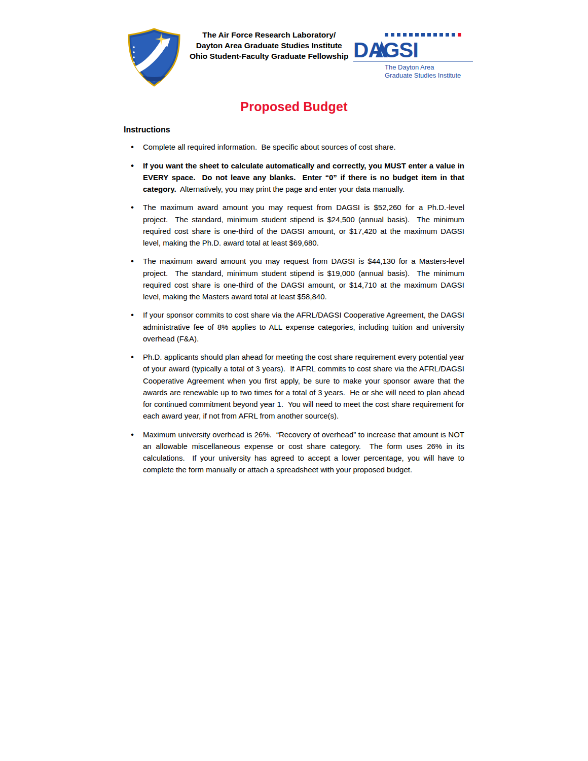AIR FORCE RESEARCH LABORATORY
The Air Force Research Laboratory/
Dayton Area Graduate Studies Institute
Ohio Student-Faculty Graduate Fellowship
DAGSI The Dayton Area Graduate Studies Institute
Proposed Budget
Instructions
Complete all required information. Be specific about sources of cost share.
If you want the sheet to calculate automatically and correctly, you MUST enter a value in EVERY space. Do not leave any blanks. Enter “0” if there is no budget item in that category. Alternatively, you may print the page and enter your data manually.
The maximum award amount you may request from DAGSI is $52,260 for a Ph.D.-level project. The standard, minimum student stipend is $24,500 (annual basis). The minimum required cost share is one-third of the DAGSI amount, or $17,420 at the maximum DAGSI level, making the Ph.D. award total at least $69,680.
The maximum award amount you may request from DAGSI is $44,130 for a Masters-level project. The standard, minimum student stipend is $19,000 (annual basis). The minimum required cost share is one-third of the DAGSI amount, or $14,710 at the maximum DAGSI level, making the Masters award total at least $58,840.
If your sponsor commits to cost share via the AFRL/DAGSI Cooperative Agreement, the DAGSI administrative fee of 8% applies to ALL expense categories, including tuition and university overhead (F&A).
Ph.D. applicants should plan ahead for meeting the cost share requirement every potential year of your award (typically a total of 3 years). If AFRL commits to cost share via the AFRL/DAGSI Cooperative Agreement when you first apply, be sure to make your sponsor aware that the awards are renewable up to two times for a total of 3 years. He or she will need to plan ahead for continued commitment beyond year 1. You will need to meet the cost share requirement for each award year, if not from AFRL from another source(s).
Maximum university overhead is 26%. “Recovery of overhead” to increase that amount is NOT an allowable miscellaneous expense or cost share category. The form uses 26% in its calculations. If your university has agreed to accept a lower percentage, you will have to complete the form manually or attach a spreadsheet with your proposed budget.